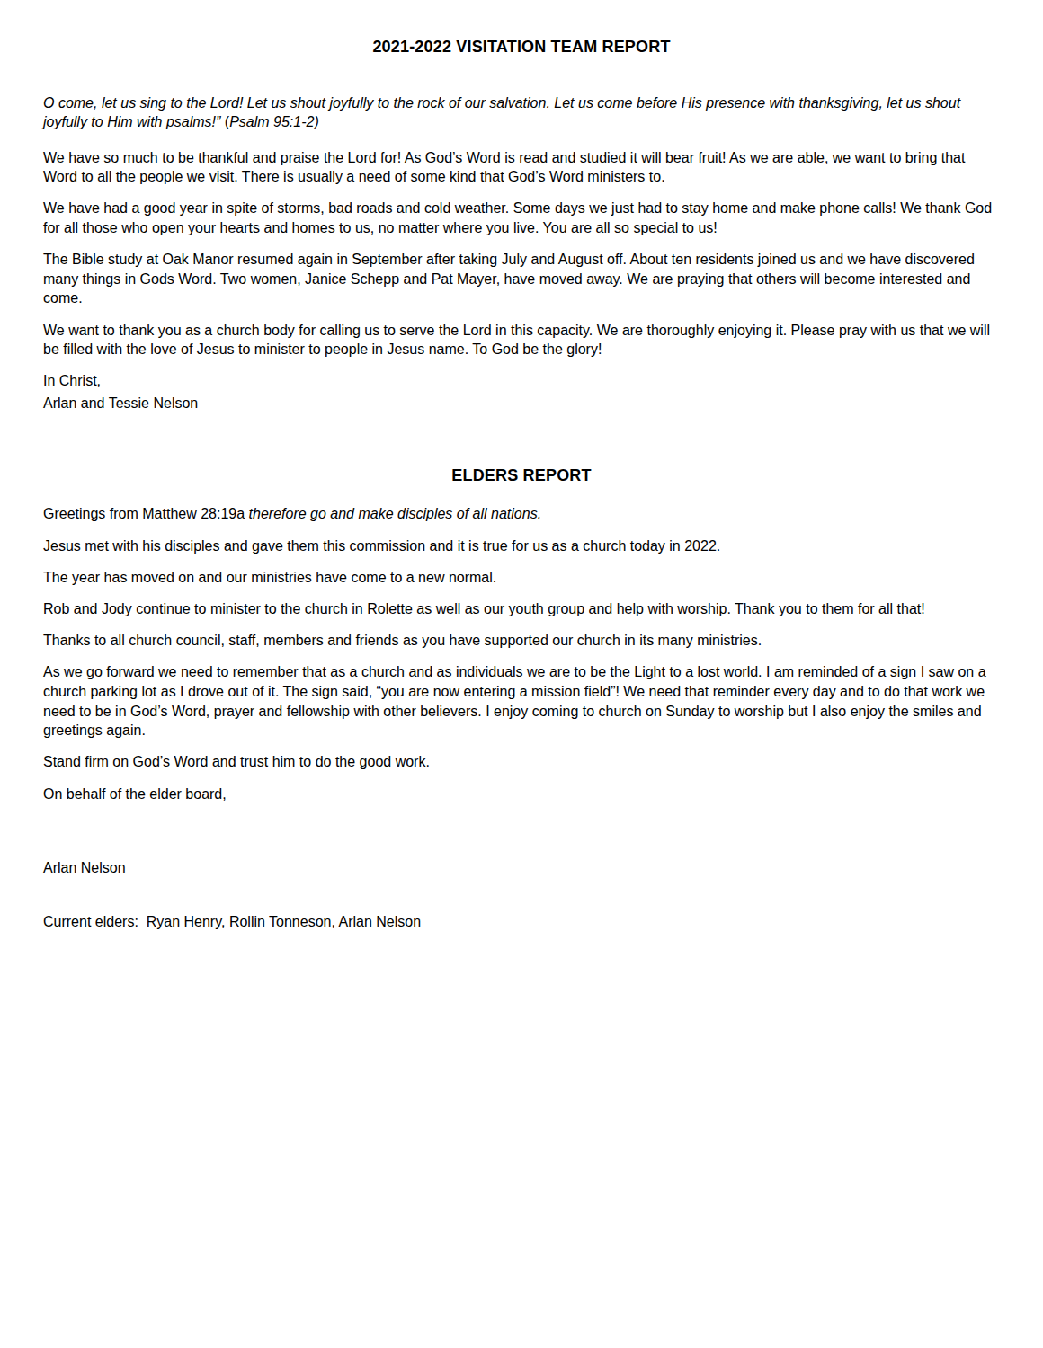2021-2022 VISITATION TEAM REPORT
O come, let us sing to the Lord! Let us shout joyfully to the rock of our salvation. Let us come before His presence with thanksgiving, let us shout joyfully to Him with psalms!” (Psalm 95:1-2)
We have so much to be thankful and praise the Lord for! As God’s Word is read and studied it will bear fruit! As we are able, we want to bring that Word to all the people we visit. There is usually a need of some kind that God’s Word ministers to.
We have had a good year in spite of storms, bad roads and cold weather. Some days we just had to stay home and make phone calls! We thank God for all those who open your hearts and homes to us, no matter where you live. You are all so special to us!
The Bible study at Oak Manor resumed again in September after taking July and August off. About ten residents joined us and we have discovered many things in Gods Word. Two women, Janice Schepp and Pat Mayer, have moved away. We are praying that others will become interested and come.
We want to thank you as a church body for calling us to serve the Lord in this capacity. We are thoroughly enjoying it. Please pray with us that we will be filled with the love of Jesus to minister to people in Jesus name. To God be the glory!
In Christ,
Arlan and Tessie Nelson
ELDERS REPORT
Greetings from Matthew 28:19a therefore go and make disciples of all nations.
Jesus met with his disciples and gave them this commission and it is true for us as a church today in 2022.
The year has moved on and our ministries have come to a new normal.
Rob and Jody continue to minister to the church in Rolette as well as our youth group and help with worship. Thank you to them for all that!
Thanks to all church council, staff, members and friends as you have supported our church in its many ministries.
As we go forward we need to remember that as a church and as individuals we are to be the Light to a lost world. I am reminded of a sign I saw on a church parking lot as I drove out of it. The sign said, “you are now entering a mission field”! We need that reminder every day and to do that work we need to be in God’s Word, prayer and fellowship with other believers. I enjoy coming to church on Sunday to worship but I also enjoy the smiles and greetings again.
Stand firm on God’s Word and trust him to do the good work.
On behalf of the elder board,
Arlan Nelson
Current elders: Ryan Henry, Rollin Tonneson, Arlan Nelson